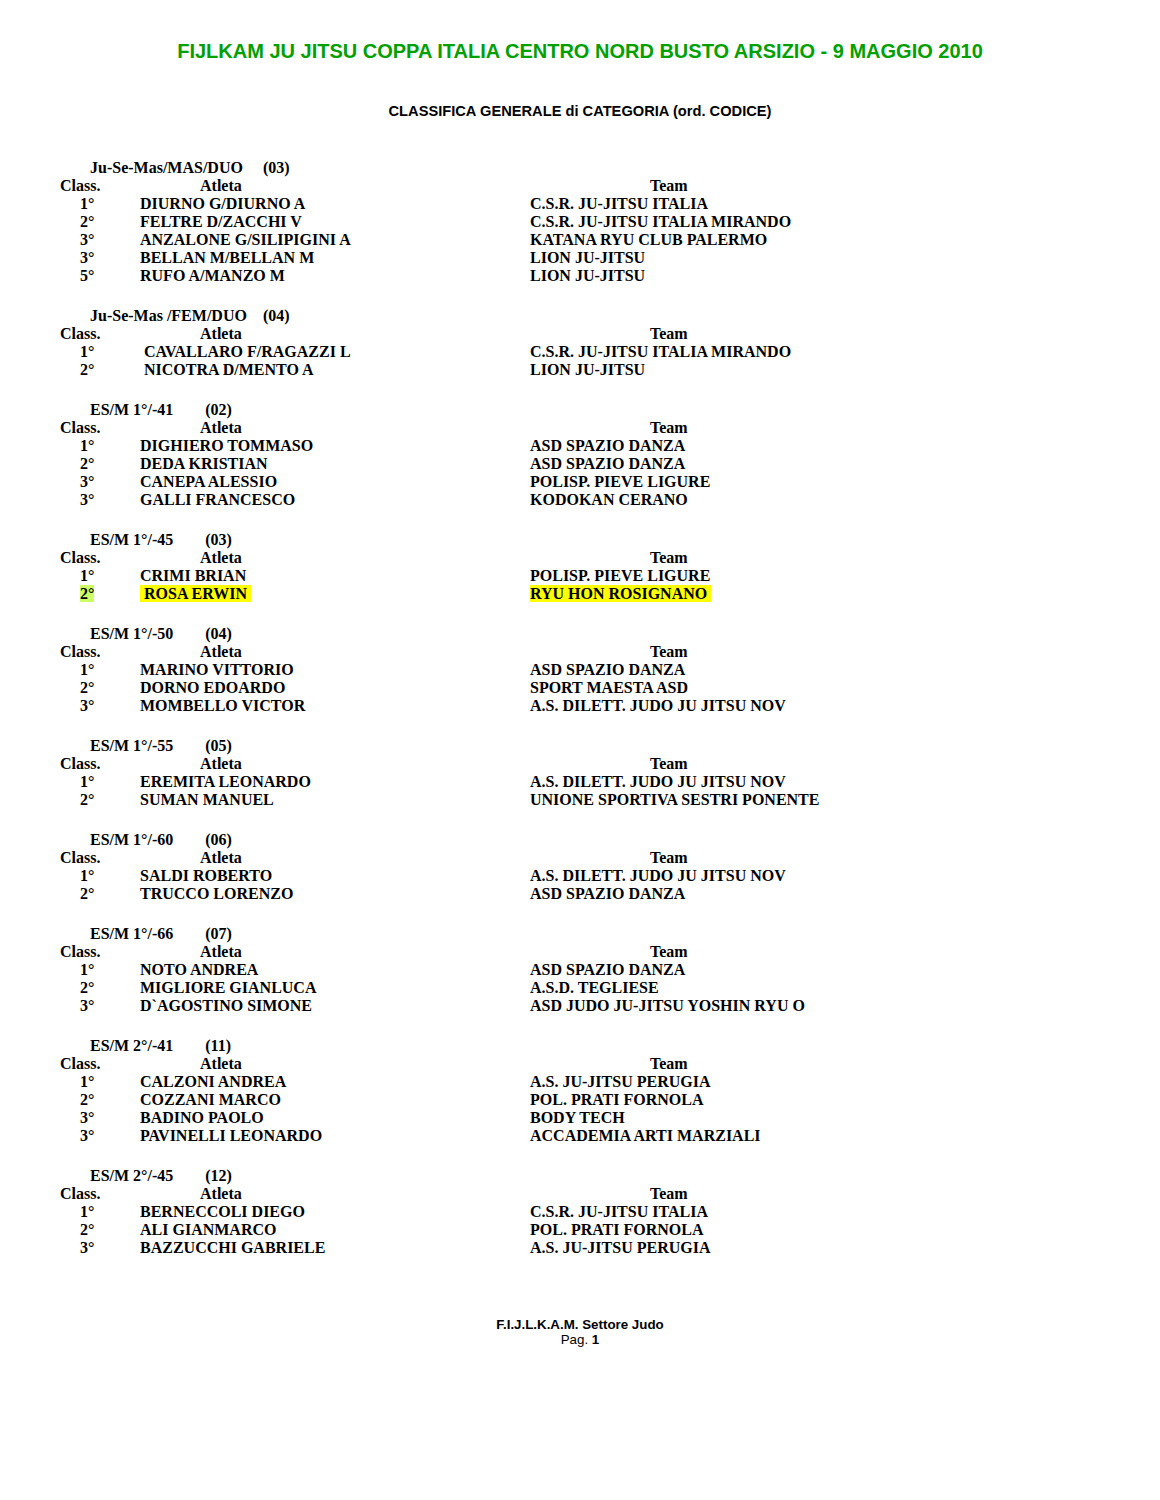FIJLKAM JU JITSU COPPA ITALIA CENTRO NORD BUSTO ARSIZIO - 9 MAGGIO 2010
CLASSIFICA GENERALE di CATEGORIA (ord. CODICE)
Ju-Se-Mas/MAS/DUO (03)
| Class. | Atleta | Team |
| --- | --- | --- |
| 1° | DIURNO G/DIURNO A | C.S.R. JU-JITSU ITALIA |
| 2° | FELTRE D/ZACCHI V | C.S.R. JU-JITSU ITALIA MIRANDO |
| 3° | ANZALONE G/SILIPIGINI A | KATANA RYU CLUB PALERMO |
| 3° | BELLAN M/BELLAN M | LION JU-JITSU |
| 5° | RUFO A/MANZO M | LION JU-JITSU |
Ju-Se-Mas /FEM/DUO (04)
| Class. | Atleta | Team |
| --- | --- | --- |
| 1° | CAVALLARO F/RAGAZZI L | C.S.R. JU-JITSU ITALIA MIRANDO |
| 2° | NICOTRA D/MENTO A | LION JU-JITSU |
ES/M 1°/-41 (02)
| Class. | Atleta | Team |
| --- | --- | --- |
| 1° | DIGHIERO TOMMASO | ASD SPAZIO DANZA |
| 2° | DEDA KRISTIAN | ASD SPAZIO DANZA |
| 3° | CANEPA ALESSIO | POLISP. PIEVE LIGURE |
| 3° | GALLI FRANCESCO | KODOKAN CERANO |
ES/M 1°/-45 (03)
| Class. | Atleta | Team |
| --- | --- | --- |
| 1° | CRIMI BRIAN | POLISP. PIEVE LIGURE |
| 2° | ROSA ERWIN | RYU HON ROSIGNANO |
ES/M 1°/-50 (04)
| Class. | Atleta | Team |
| --- | --- | --- |
| 1° | MARINO VITTORIO | ASD SPAZIO DANZA |
| 2° | DORNO EDOARDO | SPORT MAESTA ASD |
| 3° | MOMBELLO VICTOR | A.S. DILETT. JUDO JU JITSU NOV |
ES/M 1°/-55 (05)
| Class. | Atleta | Team |
| --- | --- | --- |
| 1° | EREMITA LEONARDO | A.S. DILETT. JUDO JU JITSU NOV |
| 2° | SUMAN MANUEL | UNIONE SPORTIVA SESTRI PONENTE |
ES/M 1°/-60 (06)
| Class. | Atleta | Team |
| --- | --- | --- |
| 1° | SALDI ROBERTO | A.S. DILETT. JUDO JU JITSU NOV |
| 2° | TRUCCO LORENZO | ASD SPAZIO DANZA |
ES/M 1°/-66 (07)
| Class. | Atleta | Team |
| --- | --- | --- |
| 1° | NOTO ANDREA | ASD SPAZIO DANZA |
| 2° | MIGLIORE GIANLUCA | A.S.D. TEGLIESE |
| 3° | D`AGOSTINO SIMONE | ASD JUDO JU-JITSU YOSHIN RYU O |
ES/M 2°/-41 (11)
| Class. | Atleta | Team |
| --- | --- | --- |
| 1° | CALZONI ANDREA | A.S. JU-JITSU PERUGIA |
| 2° | COZZANI MARCO | POL. PRATI FORNOLA |
| 3° | BADINO PAOLO | BODY TECH |
| 3° | PAVINELLI LEONARDO | ACCADEMIA ARTI MARZIALI |
ES/M 2°/-45 (12)
| Class. | Atleta | Team |
| --- | --- | --- |
| 1° | BERNECCOLI DIEGO | C.S.R. JU-JITSU ITALIA |
| 2° | ALI GIANMARCO | POL. PRATI FORNOLA |
| 3° | BAZZUCCHI GABRIELE | A.S. JU-JITSU PERUGIA |
F.I.J.L.K.A.M. Settore Judo
Pag. 1